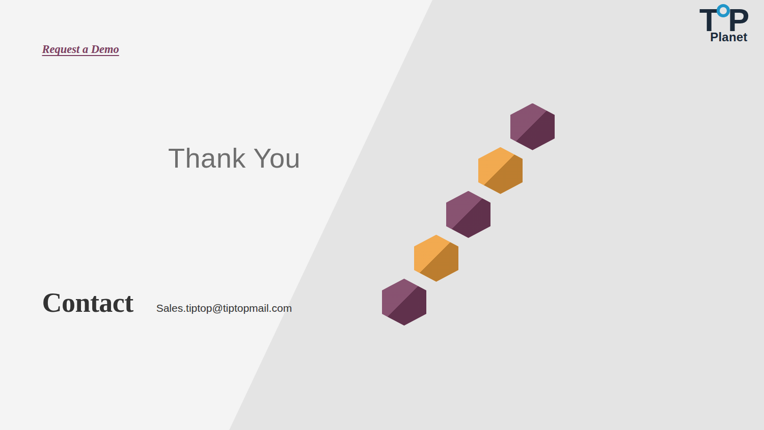T P
Planet
Request a Demo
Thank You
Contact Sales.tiptop@tiptopmail.com